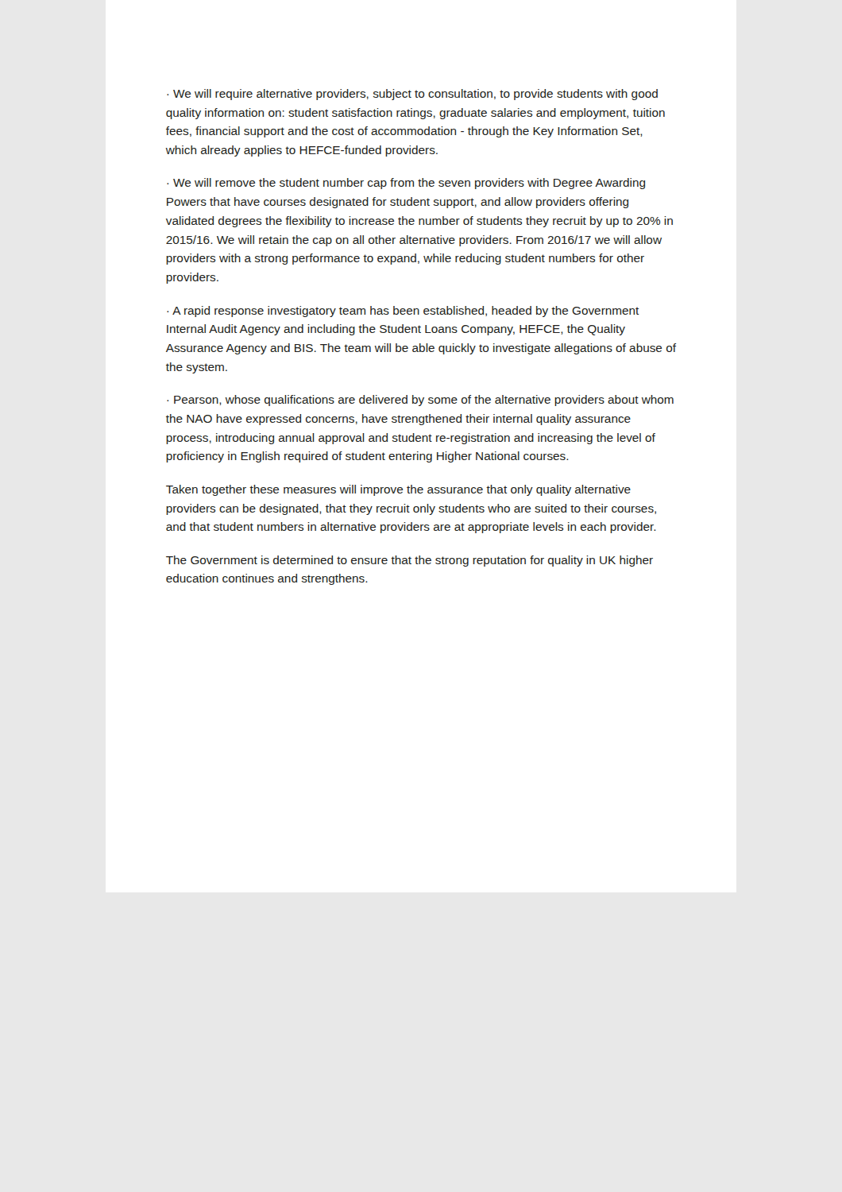· We will require alternative providers, subject to consultation, to provide students with good quality information on: student satisfaction ratings, graduate salaries and employment, tuition fees, financial support and the cost of accommodation - through the Key Information Set, which already applies to HEFCE-funded providers.
· We will remove the student number cap from the seven providers with Degree Awarding Powers that have courses designated for student support, and allow providers offering validated degrees the flexibility to increase the number of students they recruit by up to 20% in 2015/16. We will retain the cap on all other alternative providers. From 2016/17 we will allow providers with a strong performance to expand, while reducing student numbers for other providers.
· A rapid response investigatory team has been established, headed by the Government Internal Audit Agency and including the Student Loans Company, HEFCE, the Quality Assurance Agency and BIS. The team will be able quickly to investigate allegations of abuse of the system.
· Pearson, whose qualifications are delivered by some of the alternative providers about whom the NAO have expressed concerns, have strengthened their internal quality assurance process, introducing annual approval and student re-registration and increasing the level of proficiency in English required of student entering Higher National courses.
Taken together these measures will improve the assurance that only quality alternative providers can be designated, that they recruit only students who are suited to their courses, and that student numbers in alternative providers are at appropriate levels in each provider.
The Government is determined to ensure that the strong reputation for quality in UK higher education continues and strengthens.